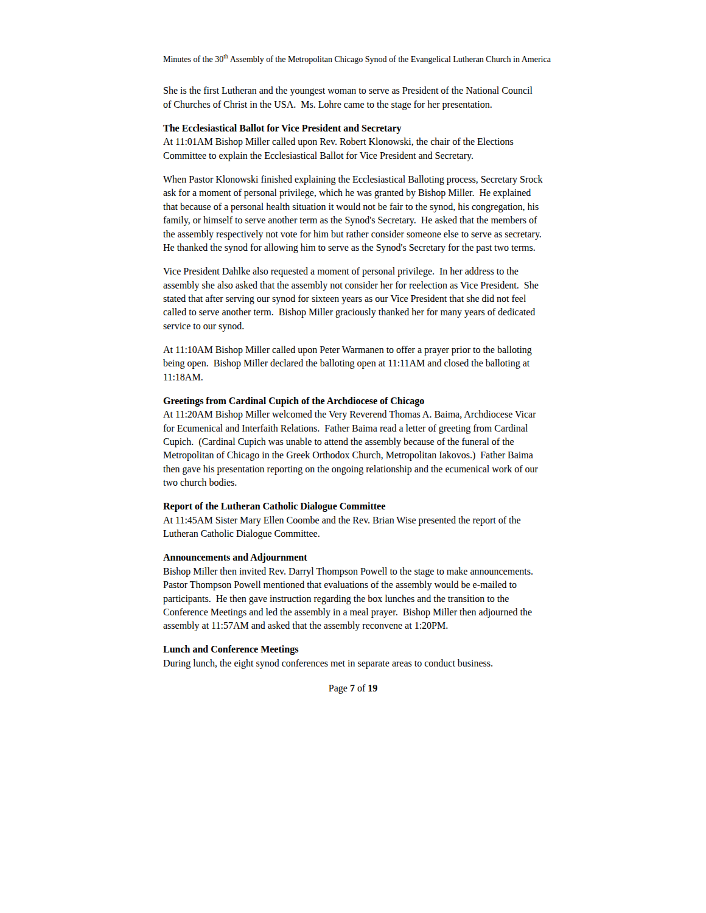Minutes of the 30th Assembly of the Metropolitan Chicago Synod of the Evangelical Lutheran Church in America
She is the first Lutheran and the youngest woman to serve as President of the National Council of Churches of Christ in the USA. Ms. Lohre came to the stage for her presentation.
The Ecclesiastical Ballot for Vice President and Secretary
At 11:01AM Bishop Miller called upon Rev. Robert Klonowski, the chair of the Elections Committee to explain the Ecclesiastical Ballot for Vice President and Secretary.
When Pastor Klonowski finished explaining the Ecclesiastical Balloting process, Secretary Srock ask for a moment of personal privilege, which he was granted by Bishop Miller. He explained that because of a personal health situation it would not be fair to the synod, his congregation, his family, or himself to serve another term as the Synod's Secretary. He asked that the members of the assembly respectively not vote for him but rather consider someone else to serve as secretary. He thanked the synod for allowing him to serve as the Synod's Secretary for the past two terms.
Vice President Dahlke also requested a moment of personal privilege. In her address to the assembly she also asked that the assembly not consider her for reelection as Vice President. She stated that after serving our synod for sixteen years as our Vice President that she did not feel called to serve another term. Bishop Miller graciously thanked her for many years of dedicated service to our synod.
At 11:10AM Bishop Miller called upon Peter Warmanen to offer a prayer prior to the balloting being open. Bishop Miller declared the balloting open at 11:11AM and closed the balloting at 11:18AM.
Greetings from Cardinal Cupich of the Archdiocese of Chicago
At 11:20AM Bishop Miller welcomed the Very Reverend Thomas A. Baima, Archdiocese Vicar for Ecumenical and Interfaith Relations. Father Baima read a letter of greeting from Cardinal Cupich. (Cardinal Cupich was unable to attend the assembly because of the funeral of the Metropolitan of Chicago in the Greek Orthodox Church, Metropolitan Iakovos.) Father Baima then gave his presentation reporting on the ongoing relationship and the ecumenical work of our two church bodies.
Report of the Lutheran Catholic Dialogue Committee
At 11:45AM Sister Mary Ellen Coombe and the Rev. Brian Wise presented the report of the Lutheran Catholic Dialogue Committee.
Announcements and Adjournment
Bishop Miller then invited Rev. Darryl Thompson Powell to the stage to make announcements. Pastor Thompson Powell mentioned that evaluations of the assembly would be e-mailed to participants. He then gave instruction regarding the box lunches and the transition to the Conference Meetings and led the assembly in a meal prayer. Bishop Miller then adjourned the assembly at 11:57AM and asked that the assembly reconvene at 1:20PM.
Lunch and Conference Meetings
During lunch, the eight synod conferences met in separate areas to conduct business.
Page 7 of 19